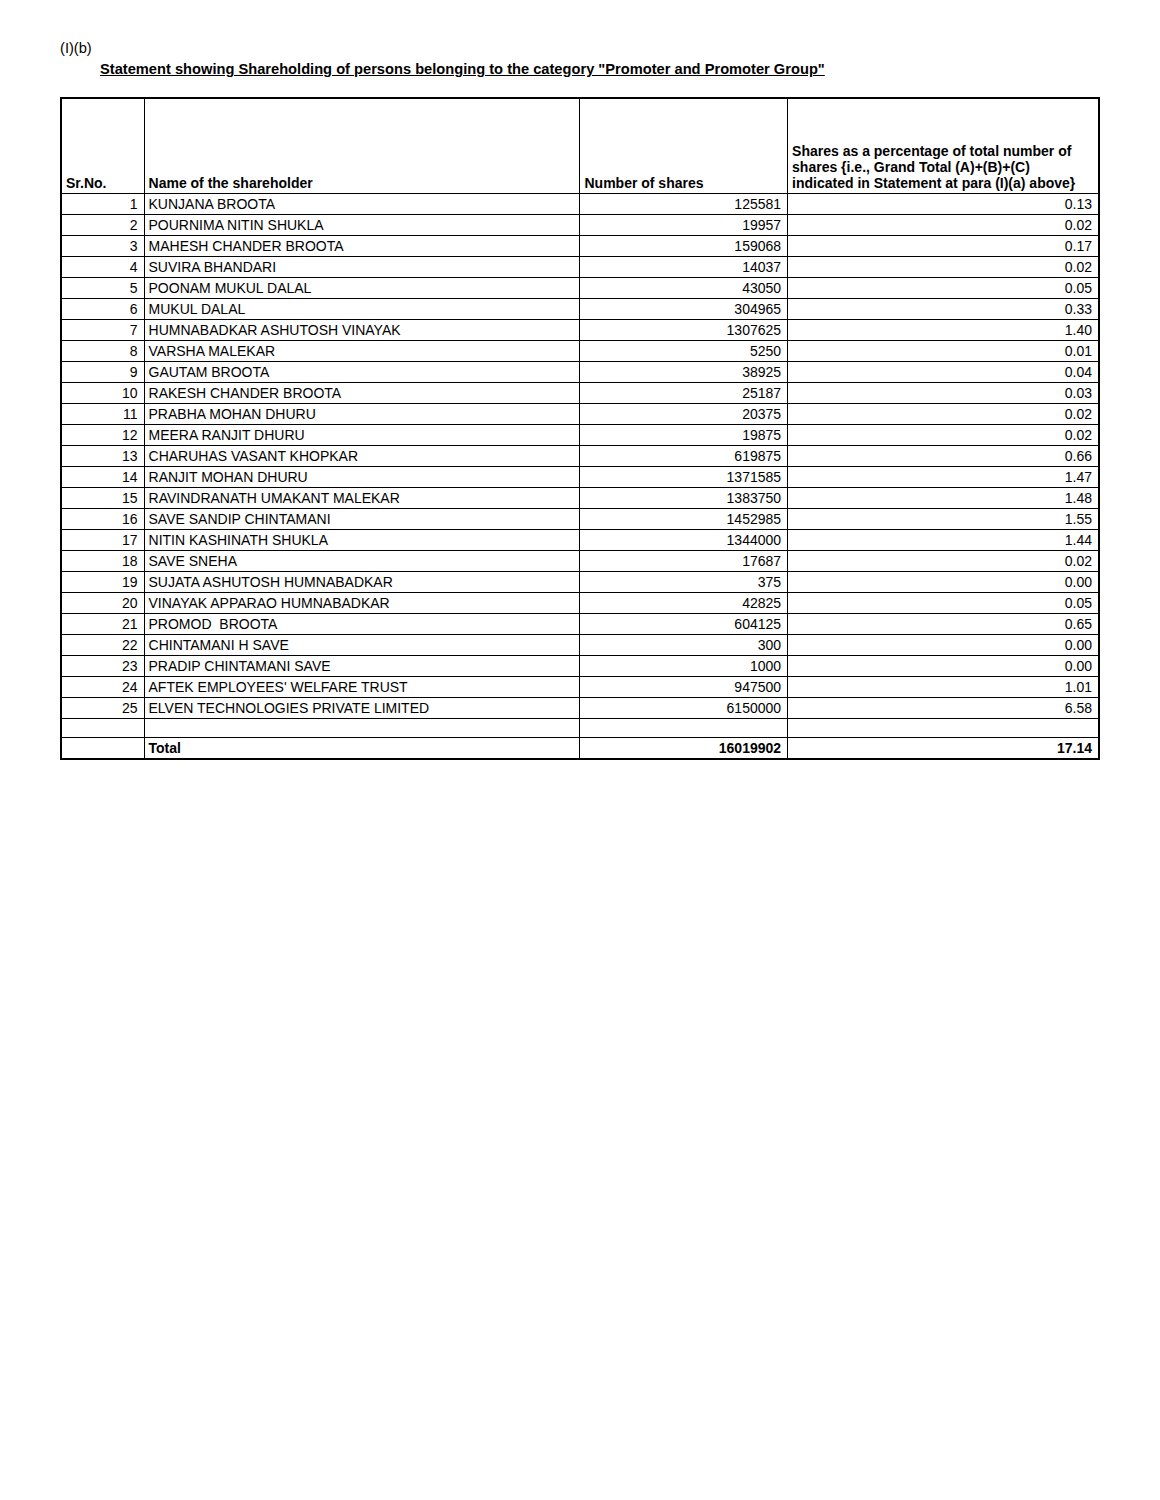(I)(b)
Statement showing Shareholding of persons belonging to the category "Promoter and Promoter Group"
| Sr.No. | Name of the shareholder | Number of shares | Shares as a percentage of total number of shares {i.e., Grand Total (A)+(B)+(C) indicated in Statement at para (I)(a) above} |
| --- | --- | --- | --- |
| 1 | KUNJANA BROOTA | 125581 | 0.13 |
| 2 | POURNIMA NITIN SHUKLA | 19957 | 0.02 |
| 3 | MAHESH CHANDER BROOTA | 159068 | 0.17 |
| 4 | SUVIRA BHANDARI | 14037 | 0.02 |
| 5 | POONAM MUKUL DALAL | 43050 | 0.05 |
| 6 | MUKUL DALAL | 304965 | 0.33 |
| 7 | HUMNABADKAR ASHUTOSH VINAYAK | 1307625 | 1.40 |
| 8 | VARSHA MALEKAR | 5250 | 0.01 |
| 9 | GAUTAM BROOTA | 38925 | 0.04 |
| 10 | RAKESH CHANDER BROOTA | 25187 | 0.03 |
| 11 | PRABHA MOHAN DHURU | 20375 | 0.02 |
| 12 | MEERA RANJIT DHURU | 19875 | 0.02 |
| 13 | CHARUHAS VASANT KHOPKAR | 619875 | 0.66 |
| 14 | RANJIT MOHAN DHURU | 1371585 | 1.47 |
| 15 | RAVINDRANATH UMAKANT MALEKAR | 1383750 | 1.48 |
| 16 | SAVE SANDIP CHINTAMANI | 1452985 | 1.55 |
| 17 | NITIN KASHINATH SHUKLA | 1344000 | 1.44 |
| 18 | SAVE SNEHA | 17687 | 0.02 |
| 19 | SUJATA ASHUTOSH HUMNABADKAR | 375 | 0.00 |
| 20 | VINAYAK APPARAO HUMNABADKAR | 42825 | 0.05 |
| 21 | PROMOD BROOTA | 604125 | 0.65 |
| 22 | CHINTAMANI H SAVE | 300 | 0.00 |
| 23 | PRADIP CHINTAMANI SAVE | 1000 | 0.00 |
| 24 | AFTEK EMPLOYEES' WELFARE TRUST | 947500 | 1.01 |
| 25 | ELVEN TECHNOLOGIES PRIVATE LIMITED | 6150000 | 6.58 |
| | Total | 16019902 | 17.14 |